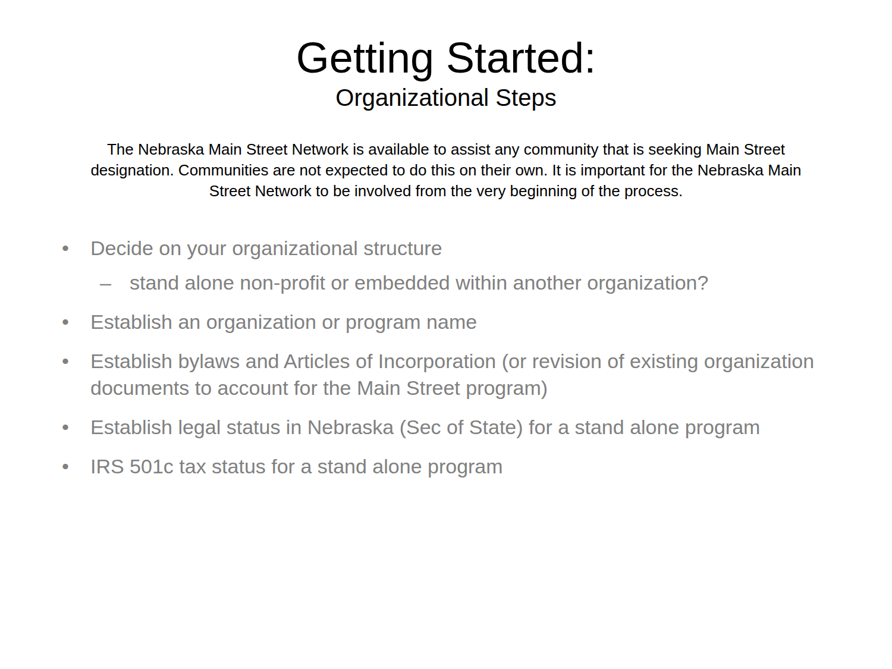Getting Started:
Organizational Steps
The Nebraska Main Street Network is available to assist any community that is seeking Main Street designation. Communities are not expected to do this on their own. It is important for the Nebraska Main Street Network to be involved from the very beginning of the process.
Decide on your organizational structure
stand alone non-profit or embedded within another organization?
Establish an organization or program name
Establish bylaws and Articles of Incorporation (or revision of existing organization documents to account for the Main Street program)
Establish legal status in Nebraska (Sec of State) for a stand alone program
IRS 501c tax status for a stand alone program